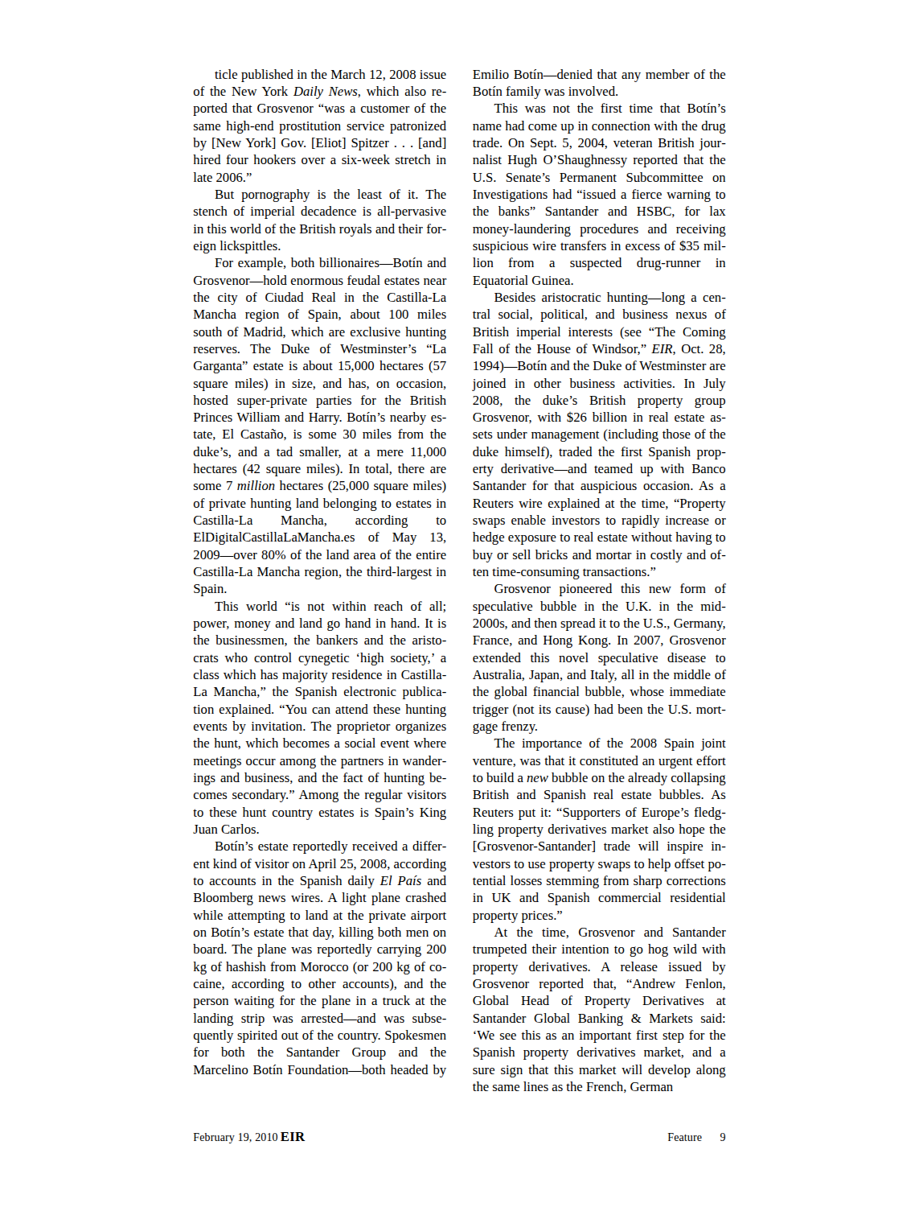ticle published in the March 12, 2008 issue of the New York Daily News, which also reported that Grosvenor “was a customer of the same high-end prostitution service patronized by [New York] Gov. [Eliot] Spitzer . . . [and] hired four hookers over a six-week stretch in late 2006.”
But pornography is the least of it. The stench of imperial decadence is all-pervasive in this world of the British royals and their foreign lickspittles.
For example, both billionaires—Botín and Grosvenor—hold enormous feudal estates near the city of Ciudad Real in the Castilla-La Mancha region of Spain, about 100 miles south of Madrid, which are exclusive hunting reserves. The Duke of Westminster’s “La Garganta” estate is about 15,000 hectares (57 square miles) in size, and has, on occasion, hosted super-private parties for the British Princes William and Harry. Botín’s nearby estate, El Castaño, is some 30 miles from the duke’s, and a tad smaller, at a mere 11,000 hectares (42 square miles). In total, there are some 7 million hectares (25,000 square miles) of private hunting land belonging to estates in Castilla-La Mancha, according to ElDigitalCastillaLaMancha.es of May 13, 2009—over 80% of the land area of the entire Castilla-La Mancha region, the third-largest in Spain.
This world “is not within reach of all; power, money and land go hand in hand. It is the businessmen, the bankers and the aristocrats who control cynegetic ‘high society,’ a class which has majority residence in Castilla-La Mancha,” the Spanish electronic publication explained. “You can attend these hunting events by invitation. The proprietor organizes the hunt, which becomes a social event where meetings occur among the partners in wanderings and business, and the fact of hunting becomes secondary.” Among the regular visitors to these hunt country estates is Spain’s King Juan Carlos.
Botín’s estate reportedly received a different kind of visitor on April 25, 2008, according to accounts in the Spanish daily El País and Bloomberg news wires. A light plane crashed while attempting to land at the private airport on Botín’s estate that day, killing both men on board. The plane was reportedly carrying 200 kg of hashish from Morocco (or 200 kg of cocaine, according to other accounts), and the person waiting for the plane in a truck at the landing strip was arrested—and was subsequently spirited out of the country. Spokesmen for both the Santander Group and the Marcelino Botín Foundation—both headed by Emilio Botín—denied that any member of the Botín family was involved.
This was not the first time that Botín’s name had come up in connection with the drug trade. On Sept. 5, 2004, veteran British journalist Hugh O’Shaughnessy reported that the U.S. Senate’s Permanent Subcommittee on Investigations had “issued a fierce warning to the banks” Santander and HSBC, for lax money-laundering procedures and receiving suspicious wire transfers in excess of $35 million from a suspected drug-runner in Equatorial Guinea.
Besides aristocratic hunting—long a central social, political, and business nexus of British imperial interests (see “The Coming Fall of the House of Windsor,” EIR, Oct. 28, 1994)—Botín and the Duke of Westminster are joined in other business activities. In July 2008, the duke’s British property group Grosvenor, with $26 billion in real estate assets under management (including those of the duke himself), traded the first Spanish property derivative—and teamed up with Banco Santander for that auspicious occasion. As a Reuters wire explained at the time, “Property swaps enable investors to rapidly increase or hedge exposure to real estate without having to buy or sell bricks and mortar in costly and often time-consuming transactions.”
Grosvenor pioneered this new form of speculative bubble in the U.K. in the mid-2000s, and then spread it to the U.S., Germany, France, and Hong Kong. In 2007, Grosvenor extended this novel speculative disease to Australia, Japan, and Italy, all in the middle of the global financial bubble, whose immediate trigger (not its cause) had been the U.S. mortgage frenzy.
The importance of the 2008 Spain joint venture, was that it constituted an urgent effort to build a new bubble on the already collapsing British and Spanish real estate bubbles. As Reuters put it: “Supporters of Europe’s fledgling property derivatives market also hope the [Grosvenor-Santander] trade will inspire investors to use property swaps to help offset potential losses stemming from sharp corrections in UK and Spanish commercial residential property prices.”
At the time, Grosvenor and Santander trumpeted their intention to go hog wild with property derivatives. A release issued by Grosvenor reported that, “Andrew Fenlon, Global Head of Property Derivatives at Santander Global Banking & Markets said: ‘We see this as an important first step for the Spanish property derivatives market, and a sure sign that this market will develop along the same lines as the French, German
February 19, 2010EIR
Feature9